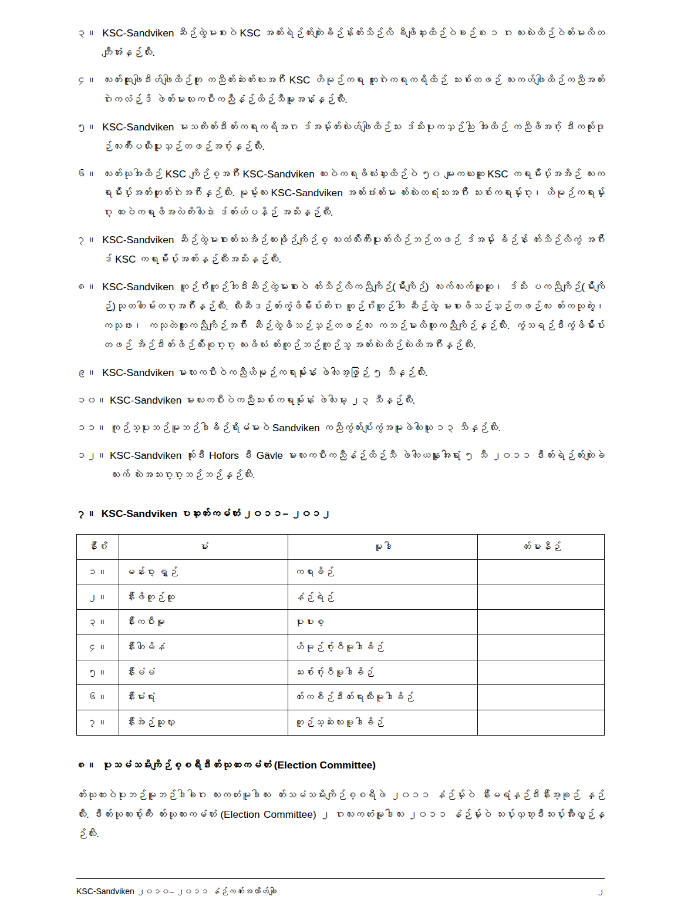၃။KSC-Sandviken ဆီဉ်ထွဲမၤစၢးဝဲ KSC အတၢ်ရဲဉ်တၢ်ကျဲၤခိဉ်နၢ်တၢ်သိဉ်လိ ခီဖျိဆှၢထိဉ်ဝဲခၢဉ်စး ၁ ဂၤ လၢလဲၤထိဉ်ဝဲတၢ်မၤလိတဘျီအံၤနှဉ်လီၤ.
၄။လၢတၢ်ထူးဖျါဒီးဟ်ဖျါထိဉ်ကူၤ ကညီတၢ်ဆဲးတၢ်လၤအဂီၢ် KSC ဟိမုဉ်ကရၢ ဟူးဂဲၤကရၢကရိထိဉ် သးစၢ်တဖဉ် လၢကဟ်ဖျါထိဉ်ကညီအတၢ်ဂဲၤကလံဉ်ဒိ ဖဲတၢ်မၤလၤကပီၤကညီနံဉ်ထိဉ်သီမူးအနံၤနှဉ်လီၤ.
၅။KSC-Sandviken မၤသကိးတၢ်ဒီးတၢ်ကရၢကရိအဂၤ ဒ်အမှၢ်တၢ်လဲၤဟ်ဖျါထိဉ်သး ဒ်သိးပုၤကသှဉ်ညါ အါထိဉ် ကညီဖိအဂ့ၢ် ဒီးကလုၢ်ဒုဉ်လၢကီၢ်ပယီၤပူၤသှဉ်တဖဉ်အဂ့ၢ်နှဉ်လီၤ.
၆။လၢတၢ်ဃုအါထိဉ် KSC ကျိဉ်စ့အဂီၢ် KSC-Sandviken ထၢဝဲကရၢဖိလံၤဆှၢထိဉ်ဝဲ ၅၀ မျးကယၤဆူ KSC ကရၢမိၢ်ပှၢ်အအိဉ် လၢကရၢမိၢ်ပှၢ်အတၢ်ဟူးတၢ်ဂဲၤအဂီၢ်နှဉ်လီၤ. မုမ့ၢ်လၢ KSC-Sandviken အတၢ်ဖံးတၢ်မၤ တၢ်လဲၤတရံးသးအဂီၢ် သးစၢ်ကရၢမှၢ်ဂ့ၤ၊ ဟိမုဉ်ကရၢမှၢ်ဂ့ၤ ထၢဝဲကရၢဖိအလဲကိးလါဒဲး ဒ်တၢ်ဟ်ပနိဉ် အသိးနှဉ်လီၤ.
၇။KSC-Sandviken ဆီဉ်ထွဲမၤစၢၤတၢ်သးအိဉ်ထၢဖိုဉ်ကျိဉ်စ့ လၢထံလိၢ်ကီၢ်ပူၤတၢ်လိဉ်ဘဉ်တဖဉ် ဒ်အမှၢ် ခိဉ်နၢ် တၢ်သိဉ်လိကွံ အဂီၢ်ဒ် KSC ကရၢမိၢ်ပှၢ်အတၢ်နှဉ်လီၤအသိးနှဉ်လီၤ.
၈။KSC-Sandviken ဟူဉ်ဂံၢ်ဟူဉ်ဘါဒီးဆီဉ်ထွဲမၤစၢၤဝဲ တၢ်သိဉ်လိကညီကျိဉ်(မိၢ်ကျိဉ်) လၢက်လၢက်ဆူဆူ၊ ဒ်သိး ပကညီကျိဉ်(မိၢ်ကျိဉ်)သုတဟါမၢ်တဂ့ၤအဂီၢ်နှဉ်လီၤ. လီၤဆီဒဉ်တၢ်ကွံဖိမိၢ်ပၢ်ကိးဂၤ ဟူဉ်ဂံၢ်ဟူဉ်ဘါ ဆီဉ်ထွဲ မၤစၢၤဖိသဉ်သှဉ်တဖဉ်လၢ တၢ်ကသုကွဲး၊ ကသုဖး၊ ကသုတဲကူၤကညီကျိဉ်အဂီၢ် ဆီဉ်ထွဲဖိသဉ်သှဉ်တဖဉ်လၢ ကဘဉ်မၤလိကူၤကညီကျိဉ်နှဉ်လီၤ. ကွံသရဉ်ဒီးကွံဖိမိၢ်ပၢ်တဖဉ် အိဉ်ဒီးတၢ်ဖိဉ်လိၢ်စုဂ့ၤဂ့ၤ လၢဖိလံၤ တၢ်ကူဉ်ဘဉ်ကူဉ်သွ အတၢ်လဲၤထိဉ်လဲၤထိအဂီၢ်နှဉ်လီၤ.
၉။KSC-Sandviken မၤလၤကပီၤဝဲကညီဟိမုဉ်ကရၢမုၢ်နံၤ ဖဲလါအ့ဖြှဉ် ၅ သီနှဉ်လီၤ.
၁၀။KSC-Sandviken မၤလၤကပီၤဝဲကညီသးစၢ်ကရၢမုၢ်နံၤ ဖဲလါမ့ၤ ၂၃ သီနှဉ်လီၤ.
၁၁။ကူဉ်သ့ပုၤဘဉ်မူဘဉ်ဒါခိဉ်ရိၤမံမၤဝဲ Sandviken ကညီကွံတၢ်ပျၢ်ကွံအမူးဖဲလါယူၤ ၁၃ သီနှဉ်လီၤ.
၁၂။KSC-Sandviken ဃုၢ်ဒီး Hofors ဒီး Gävle မၤလၤကပီၤကညီနံဉ်ထိဉ်သီ ဖဲလါယနူၤအါရံၤ ၅ သီ ၂၀၁၁ ဒီးတၢ်ရဲဉ်တၢ်ကျဲၤခဲလၢက် လဲၤအသးဂ့ၤဂ့ၤဘဉ်ဘဉ်နှဉ်လီၤ.
၇။ KSC-Sandviken ပၢဆှၢတၢ်ကမံတံၤ ၂၀၁၁– ၂၀၁၂
| နီၢ်ဂံၢ် | မံၤ | မူဒါ | တၢ်မၤနီဉ် |
| --- | --- | --- | --- |
| ၁။ | မန်းဝ့ၤ ရွှ့ဉ် | ကရၢခိဉ် | |
| ၂။ | နီၢ်ဖိကူဉ်ထူ | နံဉ်ရဲဉ် | |
| ၃။ | နီၢ်ကပီၤမူ | ပုၤပၢၤစ့ | |
| ၄။ | နီၢ်ဟါမိနံ | ဟိမုဉ်ဂ့ၢ်ဝီမူဒါခိဉ် | |
| ၅။ | နီၢ်မံမံ | သးစၢ်ဂ့ၢ်ဝီမူဒါခိဉ် | |
| ၆။ | နီၢ်မံၤရံၤ | တၢ်ကစီဉ်ဒီးတၢ်ရၤလီၤမူဒါခိဉ် | |
| ၇။ | နီၢ်အဲဉ်သူလှၤ | ကူဉ်သ့ဆဲးလၤမူဒါခိဉ် | |
၈။ ပုၤသမံသမိးကျိဉ်စ့စရီဒီးတၢ်ဃုထၢကမံတံၤ (Election Committee)
တၢ်ဃုထၢဝဲပုၤဘဉ်မူဘဉ်ဒါခါဂၤ လၢကဟံးမူဒါလၢ တၢ်သမံသမိးကျိဉ်စ့စရီဖဲ ၂၀၁၁ နံဉ်မှၢ်ဝဲ နီၢ်မရံနှဉ်ဒီးနီၢ်အ့ခုဉ် နှဉ်လီၤ. ဒီးတၢ်ဃုထၢစ့ၢ်ကီး တၢ်ဃုထၢကမံတံၤ (Election Committee) ၂ ဂၤလၢကဟံးမူဒါလၢ ၂၀၁၁ နံဉ်မှၢ်ဝဲ သးပှၢ်လှဘ့ၤဒီးသးပှၢ်အီၤလွှဉ်နှဉ်လီၤ.
KSC-Sandviken ၂၀၁၀– ၂၀၁၁ နံဉ်ကတၢၢ်အလံာ်ဟ်ဖျါ ၂